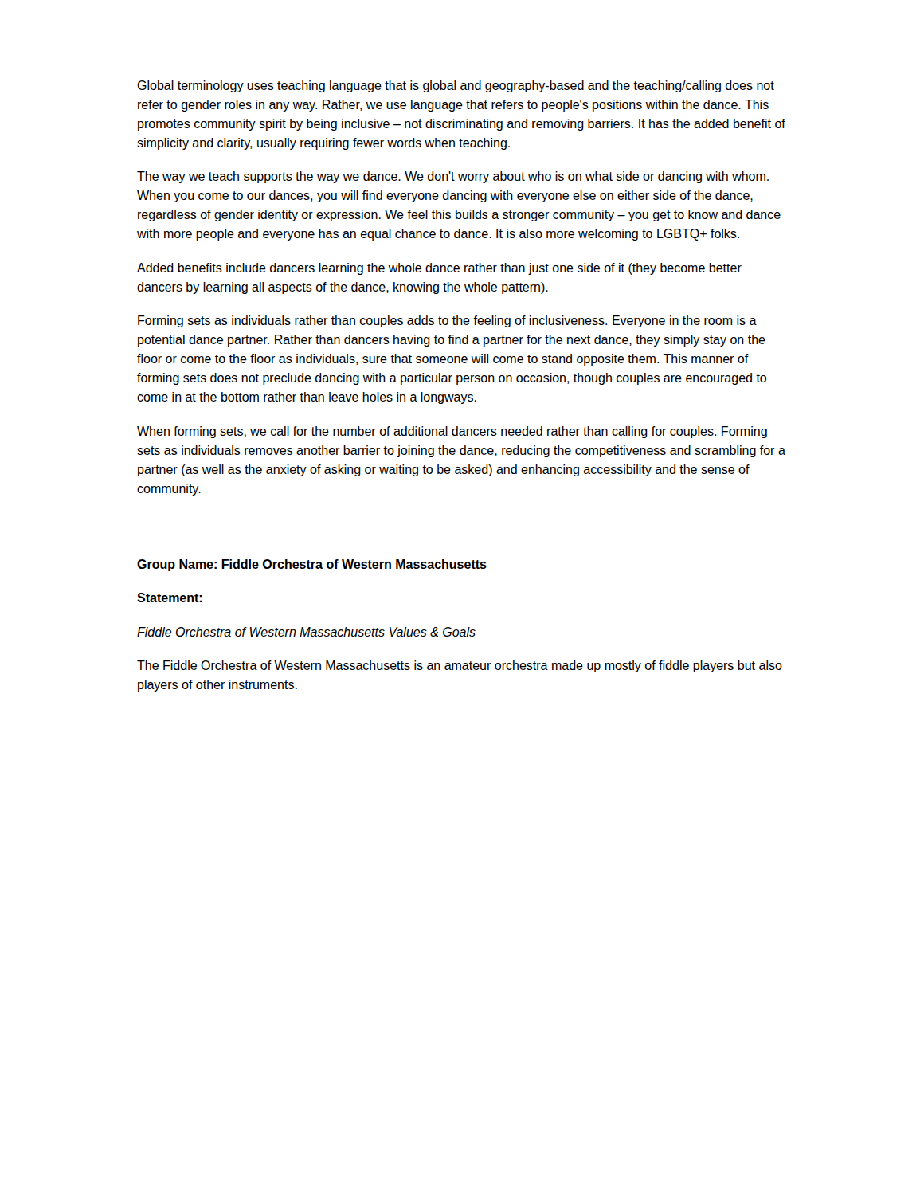Global terminology uses teaching language that is global and geography-based and the teaching/calling does not refer to gender roles in any way. Rather, we use language that refers to people's positions within the dance. This promotes community spirit by being inclusive – not discriminating and removing barriers. It has the added benefit of simplicity and clarity, usually requiring fewer words when teaching.
The way we teach supports the way we dance. We don't worry about who is on what side or dancing with whom. When you come to our dances, you will find everyone dancing with everyone else on either side of the dance, regardless of gender identity or expression. We feel this builds a stronger community – you get to know and dance with more people and everyone has an equal chance to dance. It is also more welcoming to LGBTQ+ folks.
Added benefits include dancers learning the whole dance rather than just one side of it (they become better dancers by learning all aspects of the dance, knowing the whole pattern).
Forming sets as individuals rather than couples adds to the feeling of inclusiveness. Everyone in the room is a potential dance partner. Rather than dancers having to find a partner for the next dance, they simply stay on the floor or come to the floor as individuals, sure that someone will come to stand opposite them. This manner of forming sets does not preclude dancing with a particular person on occasion, though couples are encouraged to come in at the bottom rather than leave holes in a longways.
When forming sets, we call for the number of additional dancers needed rather than calling for couples. Forming sets as individuals removes another barrier to joining the dance, reducing the competitiveness and scrambling for a partner (as well as the anxiety of asking or waiting to be asked) and enhancing accessibility and the sense of community.
Group Name: Fiddle Orchestra of Western Massachusetts
Statement:
Fiddle Orchestra of Western Massachusetts Values & Goals
The Fiddle Orchestra of Western Massachusetts is an amateur orchestra made up mostly of fiddle players but also players of other instruments.